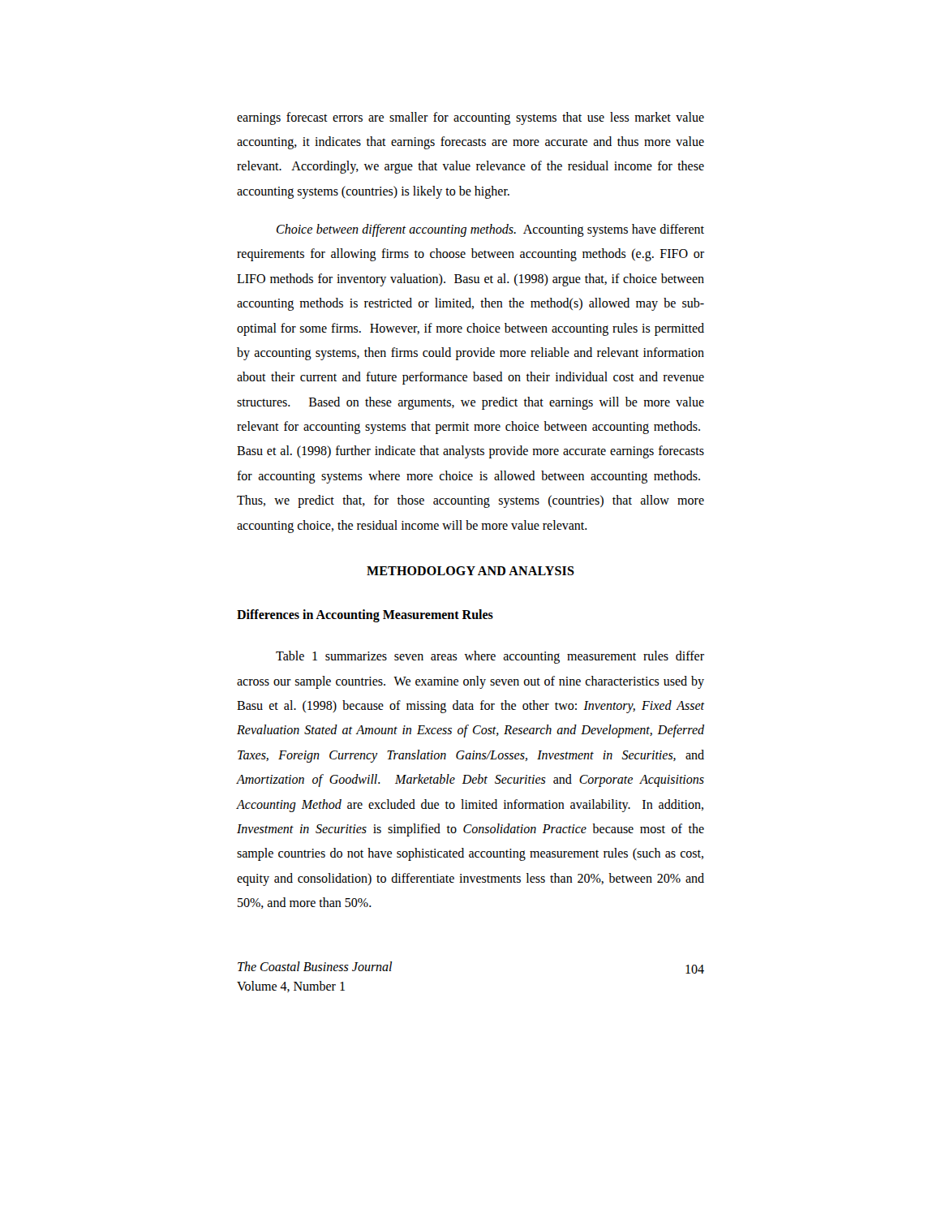earnings forecast errors are smaller for accounting systems that use less market value accounting, it indicates that earnings forecasts are more accurate and thus more value relevant. Accordingly, we argue that value relevance of the residual income for these accounting systems (countries) is likely to be higher.
Choice between different accounting methods. Accounting systems have different requirements for allowing firms to choose between accounting methods (e.g. FIFO or LIFO methods for inventory valuation). Basu et al. (1998) argue that, if choice between accounting methods is restricted or limited, then the method(s) allowed may be sub-optimal for some firms. However, if more choice between accounting rules is permitted by accounting systems, then firms could provide more reliable and relevant information about their current and future performance based on their individual cost and revenue structures. Based on these arguments, we predict that earnings will be more value relevant for accounting systems that permit more choice between accounting methods. Basu et al. (1998) further indicate that analysts provide more accurate earnings forecasts for accounting systems where more choice is allowed between accounting methods. Thus, we predict that, for those accounting systems (countries) that allow more accounting choice, the residual income will be more value relevant.
METHODOLOGY AND ANALYSIS
Differences in Accounting Measurement Rules
Table 1 summarizes seven areas where accounting measurement rules differ across our sample countries. We examine only seven out of nine characteristics used by Basu et al. (1998) because of missing data for the other two: Inventory, Fixed Asset Revaluation Stated at Amount in Excess of Cost, Research and Development, Deferred Taxes, Foreign Currency Translation Gains/Losses, Investment in Securities, and Amortization of Goodwill. Marketable Debt Securities and Corporate Acquisitions Accounting Method are excluded due to limited information availability. In addition, Investment in Securities is simplified to Consolidation Practice because most of the sample countries do not have sophisticated accounting measurement rules (such as cost, equity and consolidation) to differentiate investments less than 20%, between 20% and 50%, and more than 50%.
The Coastal Business Journal Volume 4, Number 1
104